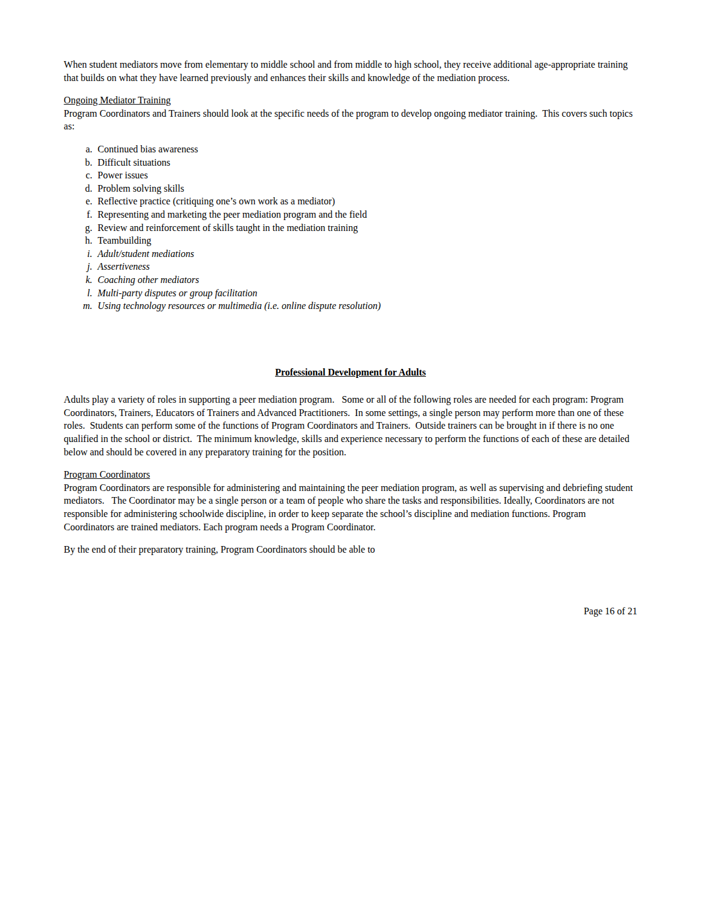When student mediators move from elementary to middle school and from middle to high school, they receive additional age-appropriate training that builds on what they have learned previously and enhances their skills and knowledge of the mediation process.
Ongoing Mediator Training
Program Coordinators and Trainers should look at the specific needs of the program to develop ongoing mediator training. This covers such topics as:
Continued bias awareness
Difficult situations
Power issues
Problem solving skills
Reflective practice (critiquing one’s own work as a mediator)
Representing and marketing the peer mediation program and the field
Review and reinforcement of skills taught in the mediation training
Teambuilding
Adult/student mediations
Assertiveness
Coaching other mediators
Multi-party disputes or group facilitation
Using technology resources or multimedia (i.e. online dispute resolution)
Professional Development for Adults
Adults play a variety of roles in supporting a peer mediation program. Some or all of the following roles are needed for each program: Program Coordinators, Trainers, Educators of Trainers and Advanced Practitioners. In some settings, a single person may perform more than one of these roles. Students can perform some of the functions of Program Coordinators and Trainers. Outside trainers can be brought in if there is no one qualified in the school or district. The minimum knowledge, skills and experience necessary to perform the functions of each of these are detailed below and should be covered in any preparatory training for the position.
Program Coordinators
Program Coordinators are responsible for administering and maintaining the peer mediation program, as well as supervising and debriefing student mediators. The Coordinator may be a single person or a team of people who share the tasks and responsibilities. Ideally, Coordinators are not responsible for administering schoolwide discipline, in order to keep separate the school’s discipline and mediation functions. Program Coordinators are trained mediators. Each program needs a Program Coordinator.
By the end of their preparatory training, Program Coordinators should be able to
Page 16 of 21